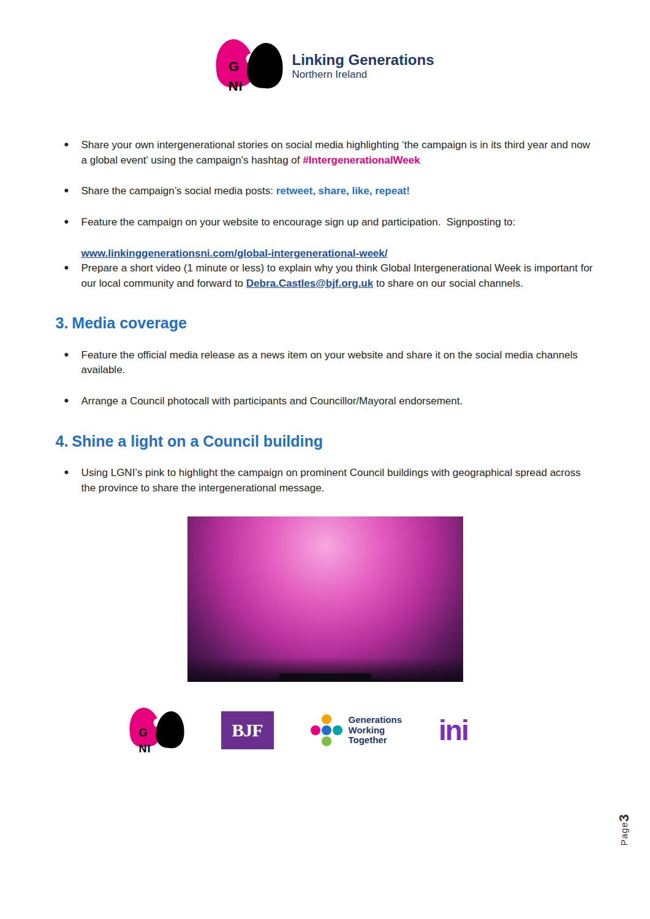LG
NI
Linking Generations
Northern Ireland
Share your own intergenerational stories on social media highlighting ‘the campaign is in its third year and now a global event’ using the campaign's hashtag of #IntergenerationalWeek
Share the campaign’s social media posts: retweet, share, like, repeat!
Feature the campaign on your website to encourage sign up and participation. Signposting to:
www.linkinggenerationsni.com/global-intergenerational-week/
Prepare a short video (1 minute or less) to explain why you think Global Intergenerational Week is important for our local community and forward to Debra.Castles@bjf.org.uk to share on our social channels.
3. Media coverage
Feature the official media release as a news item on your website and share it on the social media channels available.
Arrange a Council photocall with participants and Councillor/Mayoral endorsement.
4. Shine a light on a Council building
Using LGNI’s pink to highlight the campaign on prominent Council buildings with geographical spread across the province to share the intergenerational message.
LG
NI
BJF
Generations
Working
Together
ini
Page3